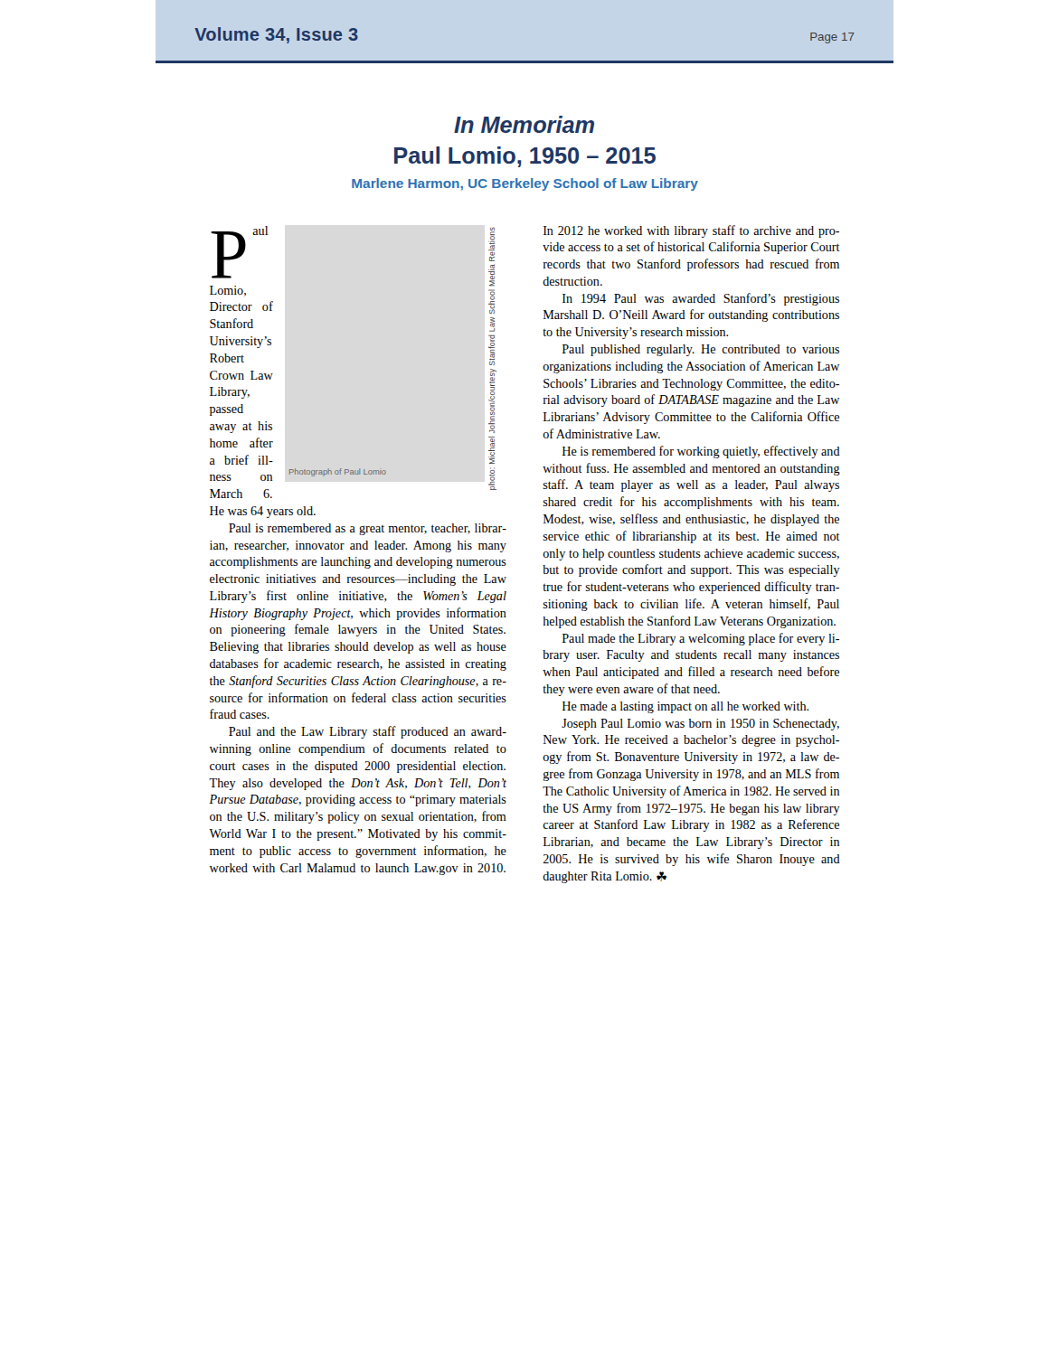Volume 34, Issue 3
Page 17
In Memoriam
Paul Lomio, 1950 – 2015
Marlene Harmon, UC Berkeley School of Law Library
Photograph of Paul Lomio
photo: Michael Johnson/courtesy Stanford Law School Media Relations
Paul Lomio, Director of Stanford University’s Robert Crown Law Library, passed away at his home after a brief illness on March 6. He was 64 years old.
Paul is remembered as a great mentor, teacher, librarian, researcher, innovator and leader. Among his many accomplishments are launching and developing numerous electronic initiatives and resources—including the Law Library’s first online initiative, the Women’s Legal History Biography Project, which provides information on pioneering female lawyers in the United States. Believing that libraries should develop as well as house databases for academic research, he assisted in creating the Stanford Securities Class Action Clearinghouse, a resource for information on federal class action securities fraud cases.
Paul and the Law Library staff produced an award-winning online compendium of documents related to court cases in the disputed 2000 presidential election. They also developed the Don’t Ask, Don’t Tell, Don’t Pursue Database, providing access to “primary materials on the U.S. military’s policy on sexual orientation, from World War I to the present.” Motivated by his commitment to public access to government information, he worked with Carl Malamud to launch Law.gov in 2010. In 2012 he worked with library staff to archive and provide access to a set of historical California Superior Court records that two Stanford professors had rescued from destruction.
In 1994 Paul was awarded Stanford’s prestigious Marshall D. O’Neill Award for outstanding contributions to the University’s research mission.
Paul published regularly. He contributed to various organizations including the Association of American Law Schools’ Libraries and Technology Committee, the editorial advisory board of DATABASE magazine and the Law Librarians’ Advisory Committee to the California Office of Administrative Law.
He is remembered for working quietly, effectively and without fuss. He assembled and mentored an outstanding staff. A team player as well as a leader, Paul always shared credit for his accomplishments with his team. Modest, wise, selfless and enthusiastic, he displayed the service ethic of librarianship at its best. He aimed not only to help countless students achieve academic success, but to provide comfort and support. This was especially true for student-veterans who experienced difficulty transitioning back to civilian life. A veteran himself, Paul helped establish the Stanford Law Veterans Organization.
Paul made the Library a welcoming place for every library user. Faculty and students recall many instances when Paul anticipated and filled a research need before they were even aware of that need.
He made a lasting impact on all he worked with.
Joseph Paul Lomio was born in 1950 in Schenectady, New York. He received a bachelor’s degree in psychology from St. Bonaventure University in 1972, a law degree from Gonzaga University in 1978, and an MLS from The Catholic University of America in 1982. He served in the US Army from 1972–1975. He began his law library career at Stanford Law Library in 1982 as a Reference Librarian, and became the Law Library’s Director in 2005. He is survived by his wife Sharon Inouye and daughter Rita Lomio. ☘